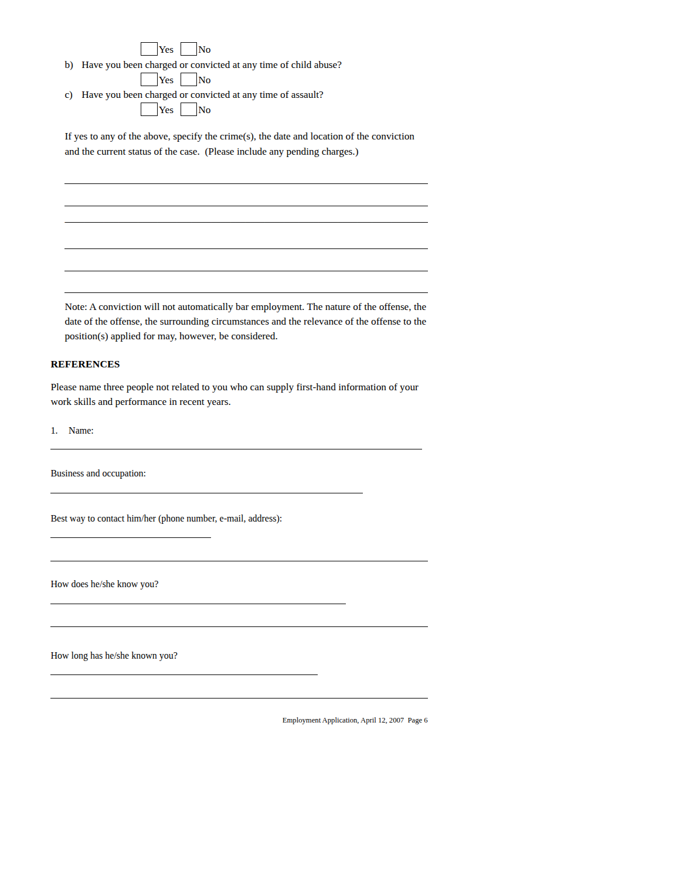Yes No
b) Have you been charged or convicted at any time of child abuse?
Yes No
c) Have you been charged or convicted at any time of assault?
Yes No
If yes to any of the above, specify the crime(s), the date and location of the conviction and the current status of the case. (Please include any pending charges.)
Note: A conviction will not automatically bar employment. The nature of the offense, the date of the offense, the surrounding circumstances and the relevance of the offense to the position(s) applied for may, however, be considered.
REFERENCES
Please name three people not related to you who can supply first-hand information of your work skills and performance in recent years.
1. Name:
Business and occupation:
Best way to contact him/her (phone number, e-mail, address):
How does he/she know you?
How long has he/she known you?
Employment Application, April 12, 2007 Page 6